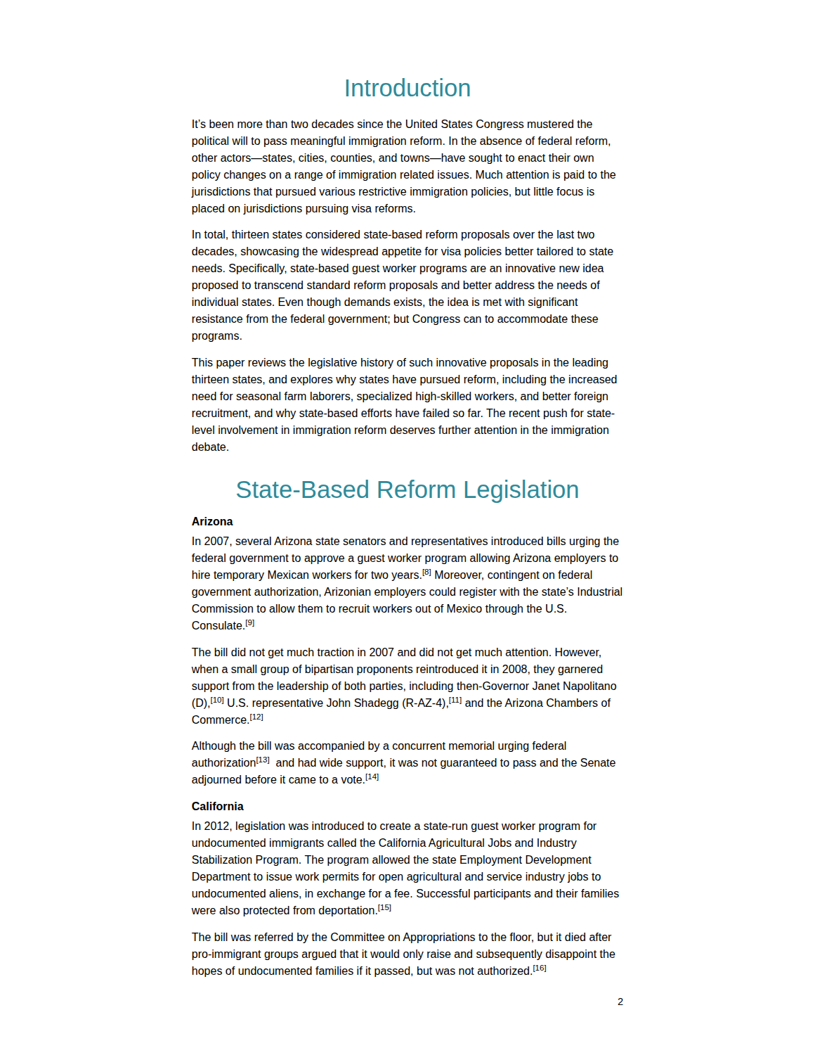Introduction
It’s been more than two decades since the United States Congress mustered the political will to pass meaningful immigration reform. In the absence of federal reform, other actors—states, cities, counties, and towns—have sought to enact their own policy changes on a range of immigration related issues. Much attention is paid to the jurisdictions that pursued various restrictive immigration policies, but little focus is placed on jurisdictions pursuing visa reforms.
In total, thirteen states considered state-based reform proposals over the last two decades, showcasing the widespread appetite for visa policies better tailored to state needs. Specifically, state-based guest worker programs are an innovative new idea proposed to transcend standard reform proposals and better address the needs of individual states. Even though demands exists, the idea is met with significant resistance from the federal government; but Congress can to accommodate these programs.
This paper reviews the legislative history of such innovative proposals in the leading thirteen states, and explores why states have pursued reform, including the increased need for seasonal farm laborers, specialized high-skilled workers, and better foreign recruitment, and why state-based efforts have failed so far. The recent push for state-level involvement in immigration reform deserves further attention in the immigration debate.
State-Based Reform Legislation
Arizona
In 2007, several Arizona state senators and representatives introduced bills urging the federal government to approve a guest worker program allowing Arizona employers to hire temporary Mexican workers for two years.[8] Moreover, contingent on federal government authorization, Arizonian employers could register with the state’s Industrial Commission to allow them to recruit workers out of Mexico through the U.S. Consulate.[9]
The bill did not get much traction in 2007 and did not get much attention. However, when a small group of bipartisan proponents reintroduced it in 2008, they garnered support from the leadership of both parties, including then-Governor Janet Napolitano (D),[10] U.S. representative John Shadegg (R-AZ-4),[11] and the Arizona Chambers of Commerce.[12]
Although the bill was accompanied by a concurrent memorial urging federal authorization[13] and had wide support, it was not guaranteed to pass and the Senate adjourned before it came to a vote.[14]
California
In 2012, legislation was introduced to create a state-run guest worker program for undocumented immigrants called the California Agricultural Jobs and Industry Stabilization Program. The program allowed the state Employment Development Department to issue work permits for open agricultural and service industry jobs to undocumented aliens, in exchange for a fee. Successful participants and their families were also protected from deportation.[15]
The bill was referred by the Committee on Appropriations to the floor, but it died after pro-immigrant groups argued that it would only raise and subsequently disappoint the hopes of undocumented families if it passed, but was not authorized.[16]
2